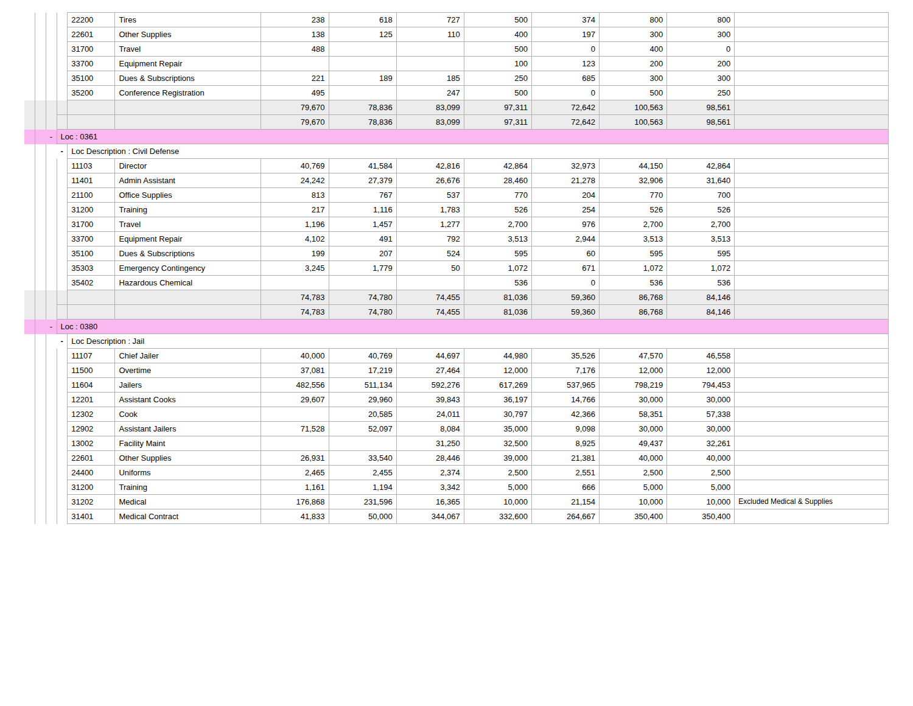| | | | | 22200 | Tires | 238 | 618 | 727 | 500 | 374 | 800 | 800 | |
| | | | | 22601 | Other Supplies | 138 | 125 | 110 | 400 | 197 | 300 | 300 | |
| | | | | 31700 | Travel | 488 | | | 500 | 0 | 400 | 0 | |
| | | | | 33700 | Equipment Repair | | | | 100 | 123 | 200 | 200 | |
| | | | | 35100 | Dues & Subscriptions | 221 | 189 | 185 | 250 | 685 | 300 | 300 | |
| | | | | 35200 | Conference Registration | 495 | | 247 | 500 | 0 | 500 | 250 | |
| | | | | | | 79,670 | 78,836 | 83,099 | 97,311 | 72,642 | 100,563 | 98,561 | |
| | | | | | | 79,670 | 78,836 | 83,099 | 97,311 | 72,642 | 100,563 | 98,561 | |
| | | - | Loc : 0361 |
| | | | - | Loc Description : Civil Defense |
| | | | | 11103 | Director | 40,769 | 41,584 | 42,816 | 42,864 | 32,973 | 44,150 | 42,864 | |
| | | | | 11401 | Admin Assistant | 24,242 | 27,379 | 26,676 | 28,460 | 21,278 | 32,906 | 31,640 | |
| | | | | 21100 | Office Supplies | 813 | 767 | 537 | 770 | 204 | 770 | 700 | |
| | | | | 31200 | Training | 217 | 1,116 | 1,783 | 526 | 254 | 526 | 526 | |
| | | | | 31700 | Travel | 1,196 | 1,457 | 1,277 | 2,700 | 976 | 2,700 | 2,700 | |
| | | | | 33700 | Equipment Repair | 4,102 | 491 | 792 | 3,513 | 2,944 | 3,513 | 3,513 | |
| | | | | 35100 | Dues & Subscriptions | 199 | 207 | 524 | 595 | 60 | 595 | 595 | |
| | | | | 35303 | Emergency Contingency | 3,245 | 1,779 | 50 | 1,072 | 671 | 1,072 | 1,072 | |
| | | | | 35402 | Hazardous Chemical | | | | 536 | 0 | 536 | 536 | |
| | | | | | | 74,783 | 74,780 | 74,455 | 81,036 | 59,360 | 86,768 | 84,146 | |
| | | | | | | 74,783 | 74,780 | 74,455 | 81,036 | 59,360 | 86,768 | 84,146 | |
| | | - | Loc : 0380 |
| | | | - | Loc Description : Jail |
| | | | | 11107 | Chief Jailer | 40,000 | 40,769 | 44,697 | 44,980 | 35,526 | 47,570 | 46,558 | |
| | | | | 11500 | Overtime | 37,081 | 17,219 | 27,464 | 12,000 | 7,176 | 12,000 | 12,000 | |
| | | | | 11604 | Jailers | 482,556 | 511,134 | 592,276 | 617,269 | 537,965 | 798,219 | 794,453 | |
| | | | | 12201 | Assistant Cooks | 29,607 | 29,960 | 39,843 | 36,197 | 14,766 | 30,000 | 30,000 | |
| | | | | 12302 | Cook | | 20,585 | 24,011 | 30,797 | 42,366 | 58,351 | 57,338 | |
| | | | | 12902 | Assistant Jailers | 71,528 | 52,097 | 8,084 | 35,000 | 9,098 | 30,000 | 30,000 | |
| | | | | 13002 | Facility Maint | | | 31,250 | 32,500 | 8,925 | 49,437 | 32,261 | |
| | | | | 22601 | Other Supplies | 26,931 | 33,540 | 28,446 | 39,000 | 21,381 | 40,000 | 40,000 | |
| | | | | 24400 | Uniforms | 2,465 | 2,455 | 2,374 | 2,500 | 2,551 | 2,500 | 2,500 | |
| | | | | 31200 | Training | 1,161 | 1,194 | 3,342 | 5,000 | 666 | 5,000 | 5,000 | |
| | | | | 31202 | Medical | 176,868 | 231,596 | 16,365 | 10,000 | 21,154 | 10,000 | 10,000 | Excluded Medical & Supplies |
| | | | | 31401 | Medical Contract | 41,833 | 50,000 | 344,067 | 332,600 | 264,667 | 350,400 | 350,400 | |